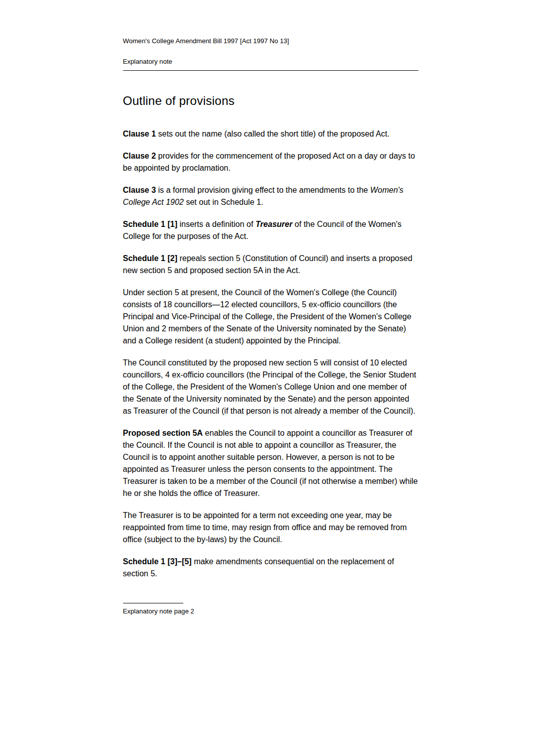Women's College Amendment Bill 1997 [Act 1997 No 13]
Explanatory note
Outline of provisions
Clause 1 sets out the name (also called the short title) of the proposed Act.
Clause 2 provides for the commencement of the proposed Act on a day or days to be appointed by proclamation.
Clause 3 is a formal provision giving effect to the amendments to the Women's College Act 1902 set out in Schedule 1.
Schedule 1 [1] inserts a definition of Treasurer of the Council of the Women's College for the purposes of the Act.
Schedule 1 [2] repeals section 5 (Constitution of Council) and inserts a proposed new section 5 and proposed section 5A in the Act.
Under section 5 at present, the Council of the Women's College (the Council) consists of 18 councillors—12 elected councillors, 5 ex-officio councillors (the Principal and Vice-Principal of the College, the President of the Women's College Union and 2 members of the Senate of the University nominated by the Senate) and a College resident (a student) appointed by the Principal.
The Council constituted by the proposed new section 5 will consist of 10 elected councillors, 4 ex-officio councillors (the Principal of the College, the Senior Student of the College, the President of the Women's College Union and one member of the Senate of the University nominated by the Senate) and the person appointed as Treasurer of the Council (if that person is not already a member of the Council).
Proposed section 5A enables the Council to appoint a councillor as Treasurer of the Council. If the Council is not able to appoint a councillor as Treasurer, the Council is to appoint another suitable person. However, a person is not to be appointed as Treasurer unless the person consents to the appointment. The Treasurer is taken to be a member of the Council (if not otherwise a member) while he or she holds the office of Treasurer.
The Treasurer is to be appointed for a term not exceeding one year, may be reappointed from time to time, may resign from office and may be removed from office (subject to the by-laws) by the Council.
Schedule 1 [3]–[5] make amendments consequential on the replacement of section 5.
Explanatory note page 2